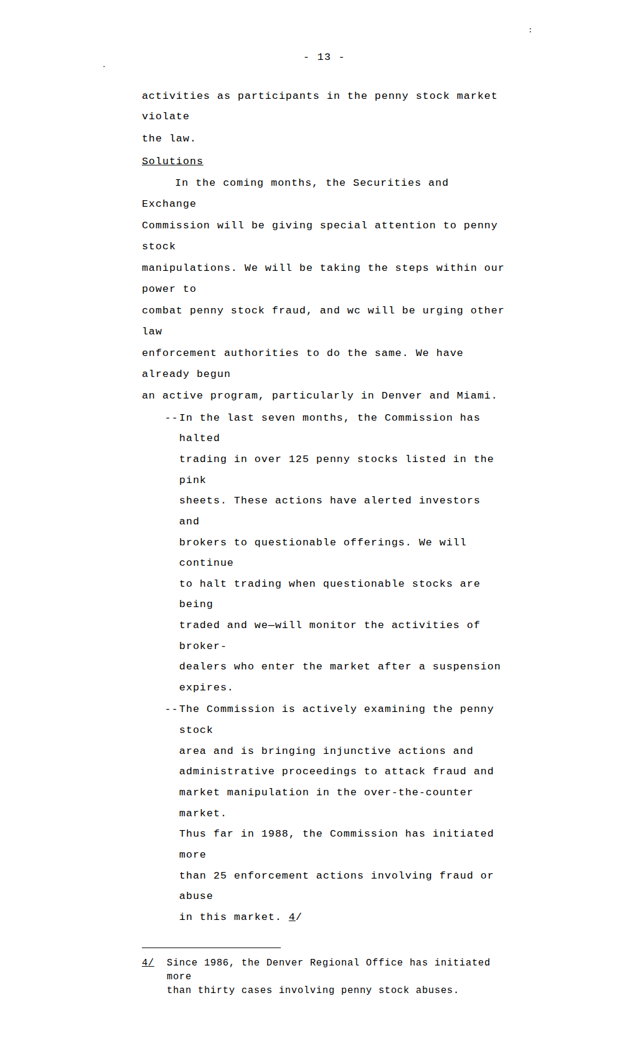: .
- 13 -
activities as participants in the penny stock market violate
the law.
Solutions
In the coming months, the Securities and Exchange
Commission will be giving special attention to penny stock
manipulations. We will be taking the steps within our power to
combat penny stock fraud, and wc will be urging other law
enforcement authorities to do the same. We have already begun
an active program, particularly in Denver and Miami.
-- In the last seven months, the Commission has halted
trading in over 125 penny stocks listed in the pink
sheets. These actions have alerted investors and
brokers to questionable offerings. We will continue
to halt trading when questionable stocks are being
traded and we—will monitor the activities of broker-
dealers who enter the market after a suspension
expires.
-- The Commission is actively examining the penny stock
area and is bringing injunctive actions and
administrative proceedings to attack fraud and
market manipulation in the over-the-counter market.
Thus far in 1988, the Commission has initiated more
than 25 enforcement actions involving fraud or abuse
in this market. 4/
4/ Since 1986, the Denver Regional Office has initiated more
than thirty cases involving penny stock abuses.